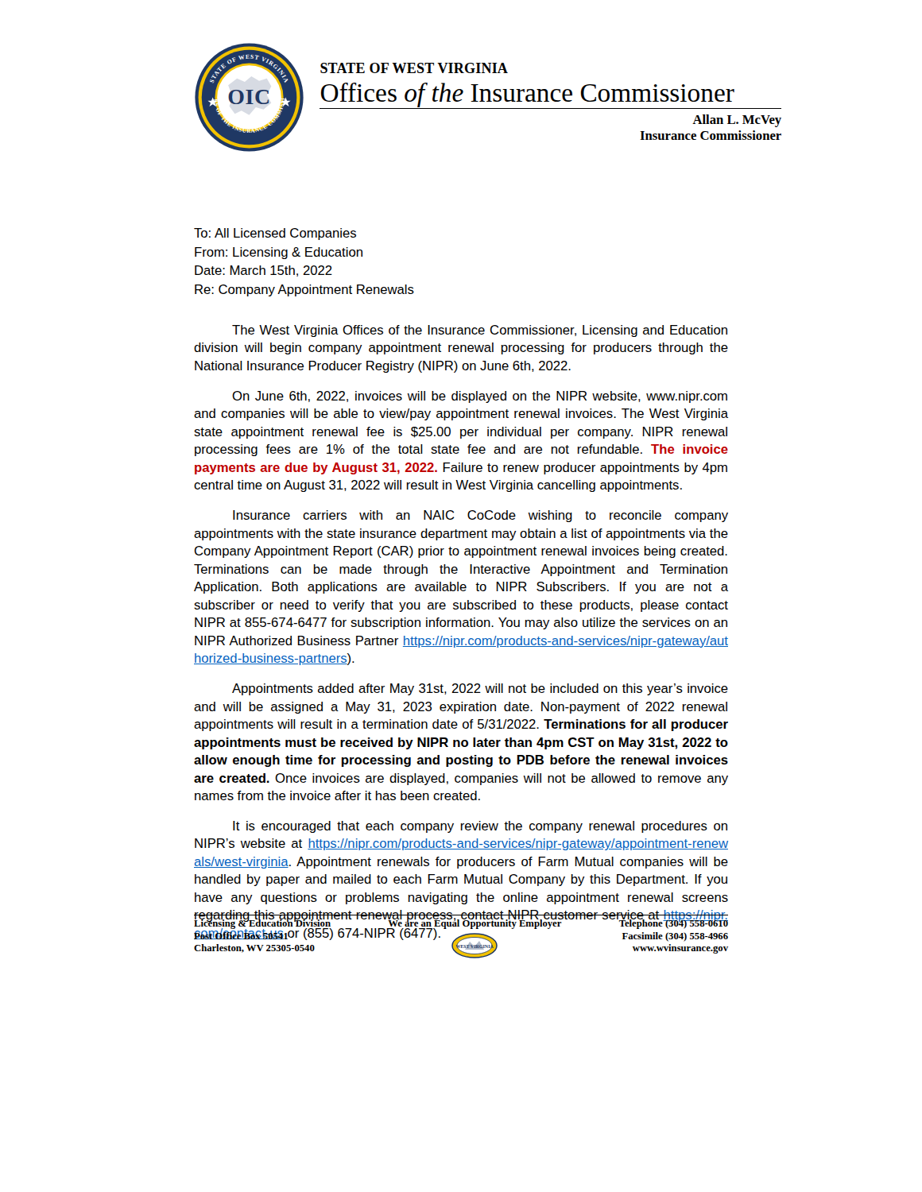OIC STATE OF WEST VIRGINIA OFFICES OF THE INSURANCE COMMISSIONER
STATE OF WEST VIRGINIA
Offices of the Insurance Commissioner
Allan L. McVey
Insurance Commissioner
To: All Licensed Companies
From: Licensing & Education
Date: March 15th, 2022
Re: Company Appointment Renewals
The West Virginia Offices of the Insurance Commissioner, Licensing and Education division will begin company appointment renewal processing for producers through the National Insurance Producer Registry (NIPR) on June 6th, 2022.
On June 6th, 2022, invoices will be displayed on the NIPR website, www.nipr.com and companies will be able to view/pay appointment renewal invoices. The West Virginia state appointment renewal fee is $25.00 per individual per company. NIPR renewal processing fees are 1% of the total state fee and are not refundable. The invoice payments are due by August 31, 2022. Failure to renew producer appointments by 4pm central time on August 31, 2022 will result in West Virginia cancelling appointments.
Insurance carriers with an NAIC CoCode wishing to reconcile company appointments with the state insurance department may obtain a list of appointments via the Company Appointment Report (CAR) prior to appointment renewal invoices being created. Terminations can be made through the Interactive Appointment and Termination Application. Both applications are available to NIPR Subscribers. If you are not a subscriber or need to verify that you are subscribed to these products, please contact NIPR at 855-674-6477 for subscription information. You may also utilize the services on an NIPR Authorized Business Partner https://nipr.com/products-and-services/nipr-gateway/authorized-business-partners).
Appointments added after May 31st, 2022 will not be included on this year’s invoice and will be assigned a May 31, 2023 expiration date. Non-payment of 2022 renewal appointments will result in a termination date of 5/31/2022. Terminations for all producer appointments must be received by NIPR no later than 4pm CST on May 31st, 2022 to allow enough time for processing and posting to PDB before the renewal invoices are created. Once invoices are displayed, companies will not be allowed to remove any names from the invoice after it has been created.
It is encouraged that each company review the company renewal procedures on NIPR’s website at https://nipr.com/products-and-services/nipr-gateway/appointment-renewals/west-virginia. Appointment renewals for producers of Farm Mutual companies will be handled by paper and mailed to each Farm Mutual Company by this Department. If you have any questions or problems navigating the online appointment renewal screens regarding this appointment renewal process, contact NIPR customer service at https://nipr.com/contact-us or (855) 674-NIPR (6477).
Licensing & Education Division
Post Office Box 50541
Charleston, WV 25305-0540
We are an Equal Opportunity Employer
WEST VIRGINIA
Telephone (304) 558-0610
Facsimile (304) 558-4966
www.wvinsurance.gov